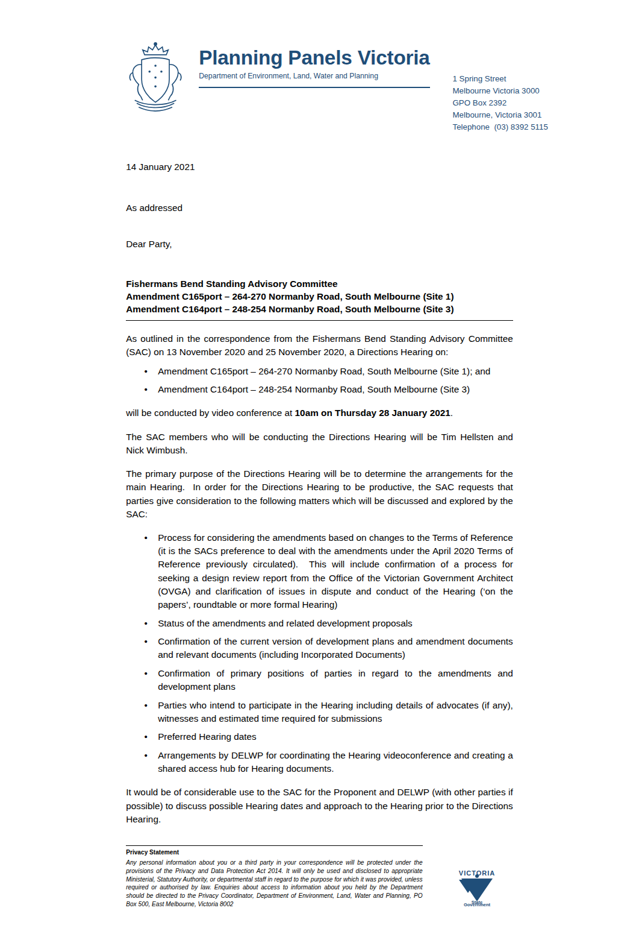Planning Panels Victoria
Department of Environment, Land, Water and Planning
1 Spring Street
Melbourne Victoria 3000
GPO Box 2392
Melbourne, Victoria 3001
Telephone (03) 8392 5115
14 January 2021
As addressed
Dear Party,
Fishermans Bend Standing Advisory Committee
Amendment C165port – 264-270 Normanby Road, South Melbourne (Site 1)
Amendment C164port – 248-254 Normanby Road, South Melbourne (Site 3)
As outlined in the correspondence from the Fishermans Bend Standing Advisory Committee (SAC) on 13 November 2020 and 25 November 2020, a Directions Hearing on:
Amendment C165port – 264-270 Normanby Road, South Melbourne (Site 1); and
Amendment C164port – 248-254 Normanby Road, South Melbourne (Site 3)
will be conducted by video conference at 10am on Thursday 28 January 2021.
The SAC members who will be conducting the Directions Hearing will be Tim Hellsten and Nick Wimbush.
The primary purpose of the Directions Hearing will be to determine the arrangements for the main Hearing. In order for the Directions Hearing to be productive, the SAC requests that parties give consideration to the following matters which will be discussed and explored by the SAC:
Process for considering the amendments based on changes to the Terms of Reference (it is the SACs preference to deal with the amendments under the April 2020 Terms of Reference previously circulated). This will include confirmation of a process for seeking a design review report from the Office of the Victorian Government Architect (OVGA) and clarification of issues in dispute and conduct of the Hearing (‘on the papers’, roundtable or more formal Hearing)
Status of the amendments and related development proposals
Confirmation of the current version of development plans and amendment documents and relevant documents (including Incorporated Documents)
Confirmation of primary positions of parties in regard to the amendments and development plans
Parties who intend to participate in the Hearing including details of advocates (if any), witnesses and estimated time required for submissions
Preferred Hearing dates
Arrangements by DELWP for coordinating the Hearing videoconference and creating a shared access hub for Hearing documents.
It would be of considerable use to the SAC for the Proponent and DELWP (with other parties if possible) to discuss possible Hearing dates and approach to the Hearing prior to the Directions Hearing.
Privacy Statement
Any personal information about you or a third party in your correspondence will be protected under the provisions of the Privacy and Data Protection Act 2014. It will only be used and disclosed to appropriate Ministerial, Statutory Authority, or departmental staff in regard to the purpose for which it was provided, unless required or authorised by law. Enquiries about access to information about you held by the Department should be directed to the Privacy Coordinator, Department of Environment, Land, Water and Planning, PO Box 500, East Melbourne, Victoria 8002
VICTORIA State Government